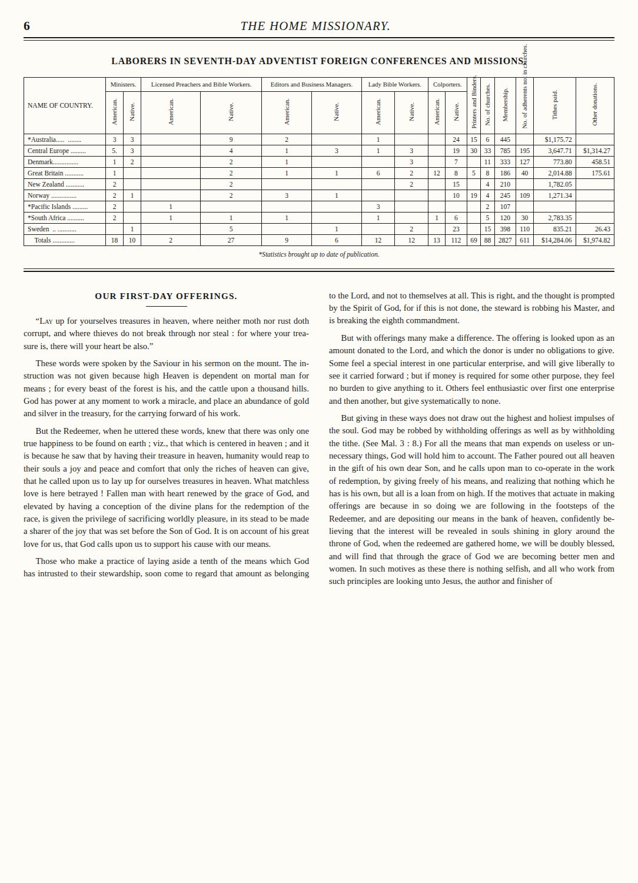6 THE HOME MISSIONARY.
Laborers in Seventh-day Adventist Foreign Conferences and Missions.
| NAME OF COUNTRY. | Ministers. | Licensed Preachers and Bible Workers. | Editors and Business Managers. | Lady Bible Workers. | Colporters. | Printers and Binders. | No. of churches. | Membership. | No. of adherents not in churches. | Tithes paid. | Other donations. |
| --- | --- | --- | --- | --- | --- | --- | --- | --- | --- | --- | --- |
| American. | Native. | American. | Native. | American. | Native. | American. | Native. | American. | Native. |
| *Australia..... ........ | 3 | 3 | | 9 | 2 | | 1 | | | 24 | 15 | 6 | 445 | | $1,175.72 | |
| Central Europe ......... | 5. | 3 | | 4 | 1 | 3 | 1 | 3 | | 19 | 30 | 33 | 785 | 195 | 3,647.71 | $1,314.27 |
| Denmark............... | 1 | 2 | | 2 | 1 | | | 3 | | 7 | | 11 | 333 | 127 | 773.80 | 458.51 |
| Great Britain ........... | 1 | | | 2 | 1 | 1 | 6 | 2 | 12 | 8 | 5 | 8 | 186 | 40 | 2,014.88 | 175.61 |
| New Zealand ........... | 2 | | | 2 | | | | 2 | | 15 | | 4 | 210 | | 1,782.05 | |
| Norway ............... | 2 | 1 | | 2 | 3 | 1 | | | | 10 | 19 | 4 | 245 | 109 | 1,271.34 | |
| *Pacific Islands ......... | 2 | | 1 | | | | 3 | | | | | 2 | 107 | | | |
| *South Africa .......... | 2 | | 1 | 1 | 1 | | 1 | | 1 | 6 | | 5 | 120 | 30 | 2,783.35 | |
| Sweden .. ........... | | 1 | | 5 | | 1 | | 2 | | 23 | | 15 | 398 | 110 | 835.21 | 26.43 |
| Totals ............. | 18 | 10 | 2 | 27 | 9 | 6 | 12 | 12 | 13 | 112 | 69 | 88 | 2827 | 611 | $14,284.06 | $1,974.82 |
*Statistics brought up to date of publication.
Our First-Day Offerings.
“Lay up for yourselves treasures in heaven, where neither moth nor rust doth corrupt, and where thieves do not break through nor steal : for where your treasure is, there will your heart be also.”
These words were spoken by the Saviour in his sermon on the mount. The instruction was not given because high Heaven is dependent on mortal man for means ; for every beast of the forest is his, and the cattle upon a thousand hills. God has power at any moment to work a miracle, and place an abundance of gold and silver in the treasury, for the carrying forward of his work.
But the Redeemer, when he uttered these words, knew that there was only one true happiness to be found on earth ; viz., that which is centered in heaven ; and it is because he saw that by having their treasure in heaven, humanity would reap to their souls a joy and peace and comfort that only the riches of heaven can give, that he called upon us to lay up for ourselves treasures in heaven. What matchless love is here betrayed ! Fallen man with heart renewed by the grace of God, and elevated by having a conception of the divine plans for the redemption of the race, is given the privilege of sacrificing worldly pleasure, in its stead to be made a sharer of the joy that was set before the Son of God. It is on account of his great love for us, that God calls upon us to support his cause with our means.
Those who make a practice of laying aside a tenth of the means which God has intrusted to their stewardship, soon come to regard that amount as belonging to the Lord, and not to themselves at all. This is right, and the thought is prompted by the Spirit of God, for if this is not done, the steward is robbing his Master, and is breaking the eighth commandment.
But with offerings many make a difference. The offering is looked upon as an amount donated to the Lord, and which the donor is under no obligations to give. Some feel a special interest in one particular enterprise, and will give liberally to see it carried forward ; but if money is required for some other purpose, they feel no burden to give anything to it. Others feel enthusiastic over first one enterprise and then another, but give systematically to none.
But giving in these ways does not draw out the highest and holiest impulses of the soul. God may be robbed by withholding offerings as well as by withholding the tithe. (See Mal. 3 : 8.) For all the means that man expends on useless or unnecessary things, God will hold him to account. The Father poured out all heaven in the gift of his own dear Son, and he calls upon man to co-operate in the work of redemption, by giving freely of his means, and realizing that nothing which he has is his own, but all is a loan from on high. If the motives that actuate in making offerings are because in so doing we are following in the footsteps of the Redeemer, and are depositing our means in the bank of heaven, confidently believing that the interest will be revealed in souls shining in glory around the throne of God, when the redeemed are gathered home, we will be doubly blessed, and will find that through the grace of God we are becoming better men and women. In such motives as these there is nothing selfish, and all who work from such principles are looking unto Jesus, the author and finisher of